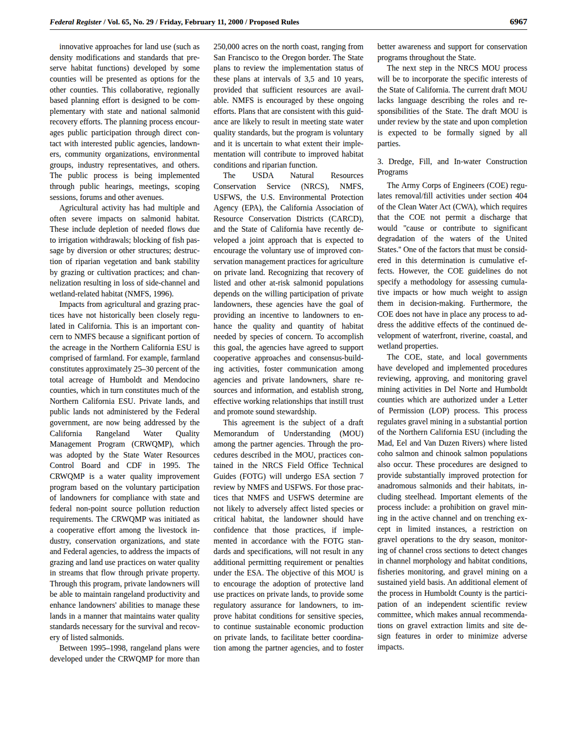Federal Register / Vol. 65, No. 29 / Friday, February 11, 2000 / Proposed Rules
6967
innovative approaches for land use (such as density modifications and standards that preserve habitat functions) developed by some counties will be presented as options for the other counties. This collaborative, regionally based planning effort is designed to be complementary with state and national salmonid recovery efforts. The planning process encourages public participation through direct contact with interested public agencies, landowners, community organizations, environmental groups, industry representatives, and others. The public process is being implemented through public hearings, meetings, scoping sessions, forums and other avenues.
Agricultural activity has had multiple and often severe impacts on salmonid habitat. These include depletion of needed flows due to irrigation withdrawals; blocking of fish passage by diversion or other structures; destruction of riparian vegetation and bank stability by grazing or cultivation practices; and channelization resulting in loss of side-channel and wetland-related habitat (NMFS, 1996).
Impacts from agricultural and grazing practices have not historically been closely regulated in California. This is an important concern to NMFS because a significant portion of the acreage in the Northern California ESU is comprised of farmland. For example, farmland constitutes approximately 25–30 percent of the total acreage of Humboldt and Mendocino counties, which in turn constitutes much of the Northern California ESU. Private lands, and public lands not administered by the Federal government, are now being addressed by the California Rangeland Water Quality Management Program (CRWQMP), which was adopted by the State Water Resources Control Board and CDF in 1995. The CRWQMP is a water quality improvement program based on the voluntary participation of landowners for compliance with state and federal non-point source pollution reduction requirements. The CRWQMP was initiated as a cooperative effort among the livestock industry, conservation organizations, and state and Federal agencies, to address the impacts of grazing and land use practices on water quality in streams that flow through private property. Through this program, private landowners will be able to maintain rangeland productivity and enhance landowners' abilities to manage these lands in a manner that maintains water quality standards necessary for the survival and recovery of listed salmonids.
Between 1995–1998, rangeland plans were developed under the CRWQMP for more than 250,000 acres on the north coast, ranging from San Francisco to the Oregon border. The State plans to review the implementation status of these plans at intervals of 3,5 and 10 years, provided that sufficient resources are available. NMFS is encouraged by these ongoing efforts. Plans that are consistent with this guidance are likely to result in meeting state water quality standards, but the program is voluntary and it is uncertain to what extent their implementation will contribute to improved habitat conditions and riparian function.
The USDA Natural Resources Conservation Service (NRCS), NMFS, USFWS, the U.S. Environmental Protection Agency (EPA), the California Association of Resource Conservation Districts (CARCD), and the State of California have recently developed a joint approach that is expected to encourage the voluntary use of improved conservation management practices for agriculture on private land. Recognizing that recovery of listed and other at-risk salmonid populations depends on the willing participation of private landowners, these agencies have the goal of providing an incentive to landowners to enhance the quality and quantity of habitat needed by species of concern. To accomplish this goal, the agencies have agreed to support cooperative approaches and consensus-building activities, foster communication among agencies and private landowners, share resources and information, and establish strong, effective working relationships that instill trust and promote sound stewardship.
This agreement is the subject of a draft Memorandum of Understanding (MOU) among the partner agencies. Through the procedures described in the MOU, practices contained in the NRCS Field Office Technical Guides (FOTG) will undergo ESA section 7 review by NMFS and USFWS. For those practices that NMFS and USFWS determine are not likely to adversely affect listed species or critical habitat, the landowner should have confidence that those practices, if implemented in accordance with the FOTG standards and specifications, will not result in any additional permitting requirement or penalties under the ESA. The objective of this MOU is to encourage the adoption of protective land use practices on private lands, to provide some regulatory assurance for landowners, to improve habitat conditions for sensitive species, to continue sustainable economic production on private lands, to facilitate better coordination among the partner agencies, and to foster better awareness and support for conservation programs throughout the State.
The next step in the NRCS MOU process will be to incorporate the specific interests of the State of California. The current draft MOU lacks language describing the roles and responsibilities of the State. The draft MOU is under review by the state and upon completion is expected to be formally signed by all parties.
3. Dredge, Fill, and In-water Construction Programs
The Army Corps of Engineers (COE) regulates removal/fill activities under section 404 of the Clean Water Act (CWA), which requires that the COE not permit a discharge that would ''cause or contribute to significant degradation of the waters of the United States.'' One of the factors that must be considered in this determination is cumulative effects. However, the COE guidelines do not specify a methodology for assessing cumulative impacts or how much weight to assign them in decision-making. Furthermore, the COE does not have in place any process to address the additive effects of the continued development of waterfront, riverine, coastal, and wetland properties.
The COE, state, and local governments have developed and implemented procedures reviewing, approving, and monitoring gravel mining activities in Del Norte and Humboldt counties which are authorized under a Letter of Permission (LOP) process. This process regulates gravel mining in a substantial portion of the Northern California ESU (including the Mad, Eel and Van Duzen Rivers) where listed coho salmon and chinook salmon populations also occur. These procedures are designed to provide substantially improved protection for anadromous salmonids and their habitats, including steelhead. Important elements of the process include: a prohibition on gravel mining in the active channel and on trenching except in limited instances, a restriction on gravel operations to the dry season, monitoring of channel cross sections to detect changes in channel morphology and habitat conditions, fisheries monitoring, and gravel mining on a sustained yield basis. An additional element of the process in Humboldt County is the participation of an independent scientific review committee, which makes annual recommendations on gravel extraction limits and site design features in order to minimize adverse impacts.